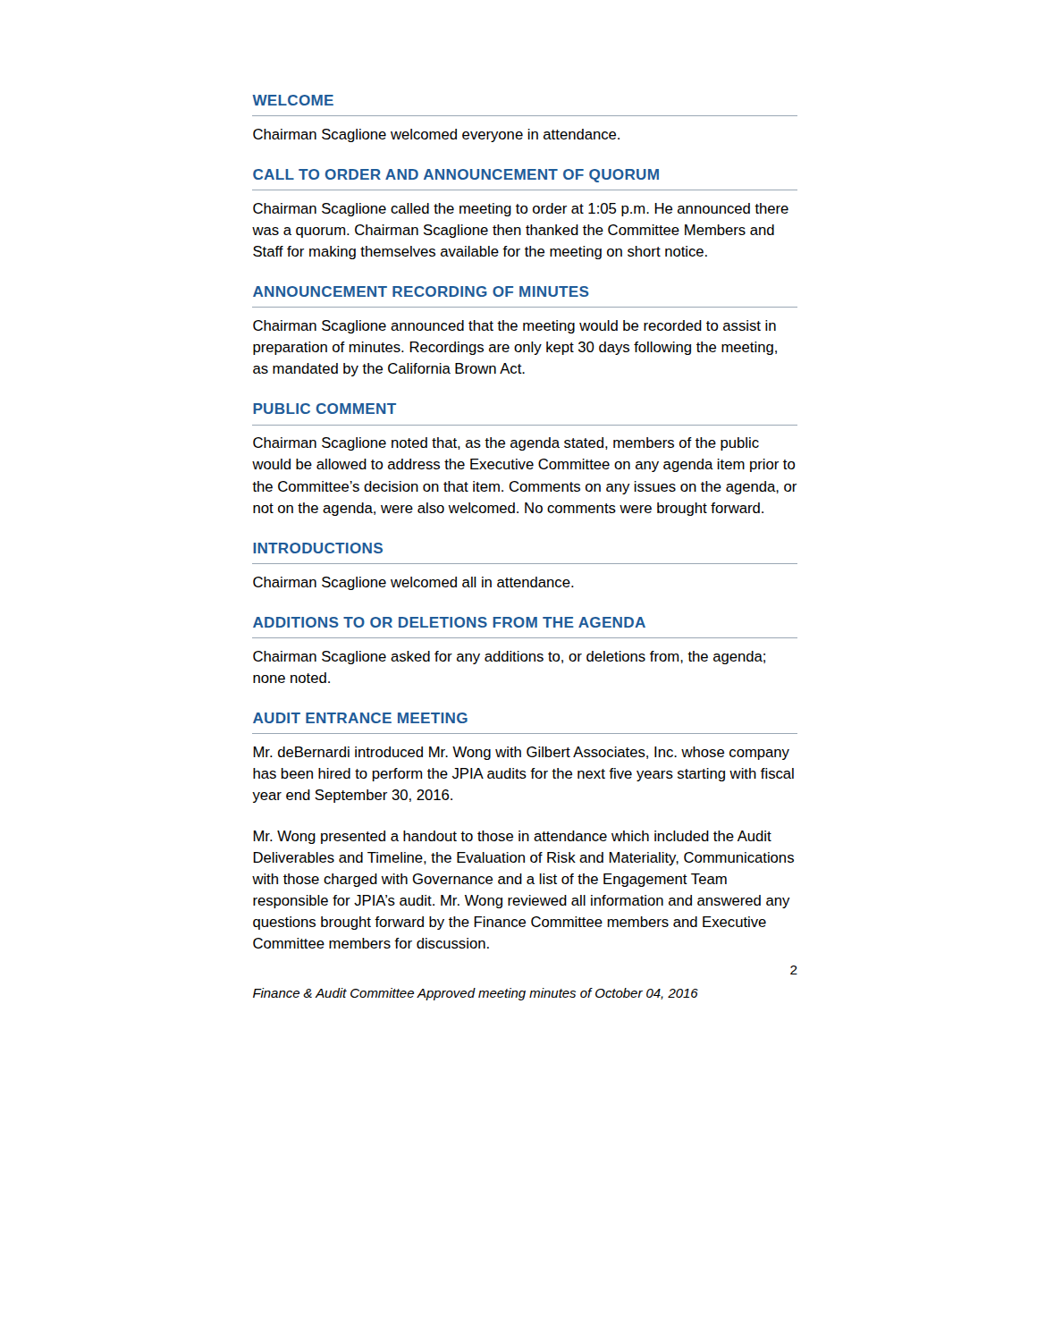WELCOME
Chairman Scaglione welcomed everyone in attendance.
CALL TO ORDER AND ANNOUNCEMENT OF QUORUM
Chairman Scaglione called the meeting to order at 1:05 p.m. He announced there was a quorum. Chairman Scaglione then thanked the Committee Members and Staff for making themselves available for the meeting on short notice.
ANNOUNCEMENT RECORDING OF MINUTES
Chairman Scaglione announced that the meeting would be recorded to assist in preparation of minutes. Recordings are only kept 30 days following the meeting, as mandated by the California Brown Act.
PUBLIC COMMENT
Chairman Scaglione noted that, as the agenda stated, members of the public would be allowed to address the Executive Committee on any agenda item prior to the Committee’s decision on that item. Comments on any issues on the agenda, or not on the agenda, were also welcomed. No comments were brought forward.
INTRODUCTIONS
Chairman Scaglione welcomed all in attendance.
ADDITIONS TO OR DELETIONS FROM THE AGENDA
Chairman Scaglione asked for any additions to, or deletions from, the agenda; none noted.
AUDIT ENTRANCE MEETING
Mr. deBernardi introduced Mr. Wong with Gilbert Associates, Inc. whose company has been hired to perform the JPIA audits for the next five years starting with fiscal year end September 30, 2016.
Mr. Wong presented a handout to those in attendance which included the Audit Deliverables and Timeline, the Evaluation of Risk and Materiality, Communications with those charged with Governance and a list of the Engagement Team responsible for JPIA’s audit. Mr. Wong reviewed all information and answered any questions brought forward by the Finance Committee members and Executive Committee members for discussion.
2
Finance & Audit Committee Approved meeting minutes of October 04, 2016